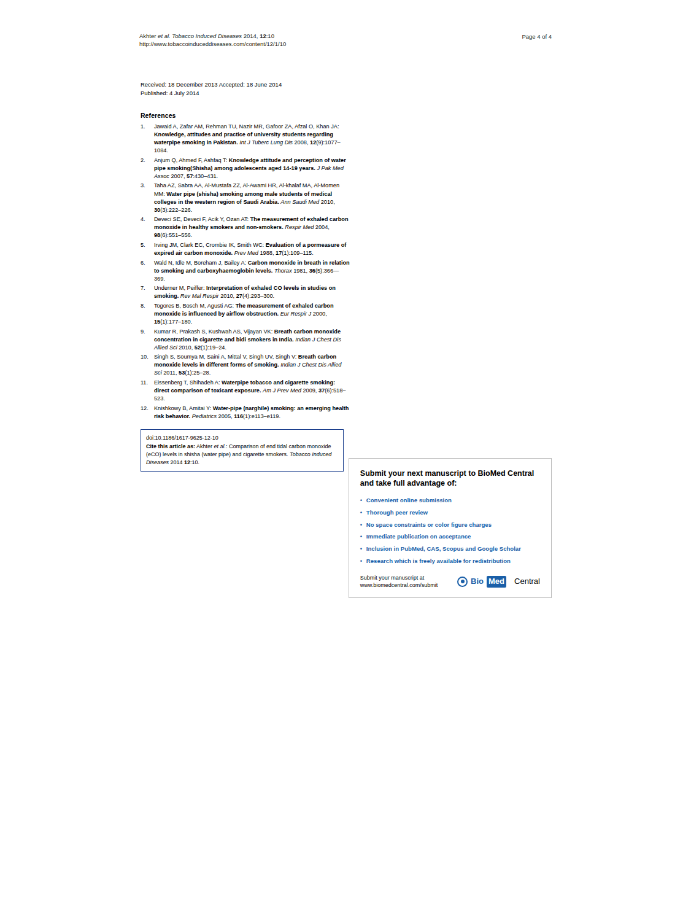Akhter et al. Tobacco Induced Diseases 2014, 12:10
http://www.tobaccoinduceddiseases.com/content/12/1/10
Page 4 of 4
Received: 18 December 2013 Accepted: 18 June 2014
Published: 4 July 2014
References
1. Jawaid A, Zafar AM, Rehman TU, Nazir MR, Gafoor ZA, Afzal O, Khan JA: Knowledge, attitudes and practice of university students regarding waterpipe smoking in Pakistan. Int J Tuberc Lung Dis 2008, 12(9):1077–1084.
2. Anjum Q, Ahmed F, Ashfaq T: Knowledge attitude and perception of water pipe smoking(Shisha) among adolescents aged 14-19 years. J Pak Med Assoc 2007, 57:430–431.
3. Taha AZ, Sabra AA, Al-Mustafa ZZ, Al-Awami HR, Al-khalaf MA, Al-Momen MM: Water pipe (shisha) smoking among male students of medical colleges in the western region of Saudi Arabia. Ann Saudi Med 2010, 30(3):222–226.
4. Deveci SE, Deveci F, Acik Y, Ozan AT: The measurement of exhaled carbon monoxide in healthy smokers and non-smokers. Respir Med 2004, 98(6):551–556.
5. Irving JM, Clark EC, Crombie IK, Smith WC: Evaluation of a pormeasure of expired air carbon monoxide. Prev Med 1988, 17(1):109–115.
6. Wald N, Idle M, Boreham J, Bailey A: Carbon monoxide in breath in relation to smoking and carboxyhaemoglobin levels. Thorax 1981, 36(5):366—369.
7. Underner M, Peiffer: Interpretation of exhaled CO levels in studies on smoking. Rev Mal Respir 2010, 27(4):293–300.
8. Togores B, Bosch M, Agusti AG: The measurement of exhaled carbon monoxide is influenced by airflow obstruction. Eur Respir J 2000, 15(1):177–180.
9. Kumar R, Prakash S, Kushwah AS, Vijayan VK: Breath carbon monoxide concentration in cigarette and bidi smokers in India. Indian J Chest Dis Allied Sci 2010, 52(1):19–24.
10. Singh S, Soumya M, Saini A, Mittal V, Singh UV, Singh V: Breath carbon monoxide levels in different forms of smoking. Indian J Chest Dis Allied Sci 2011, 53(1):25–28.
11. Eissenberg T, Shihadeh A: Waterpipe tobacco and cigarette smoking: direct comparison of toxicant exposure. Am J Prev Med 2009, 37(6):518–523.
12. Knishkowy B, Amitai Y: Water-pipe (narghile) smoking: an emerging health risk behavior. Pediatrics 2005, 116(1):e113–e119.
doi:10.1186/1617-9625-12-10
Cite this article as: Akhter et al.: Comparison of end tidal carbon monoxide (eCO) levels in shisha (water pipe) and cigarette smokers. Tobacco Induced Diseases 2014 12:10.
Submit your next manuscript to BioMed Central
and take full advantage of:
Convenient online submission
Thorough peer review
No space constraints or color figure charges
Immediate publication on acceptance
Inclusion in PubMed, CAS, Scopus and Google Scholar
Research which is freely available for redistribution
Submit your manuscript at
www.biomedcentral.com/submit
Bio Med Central